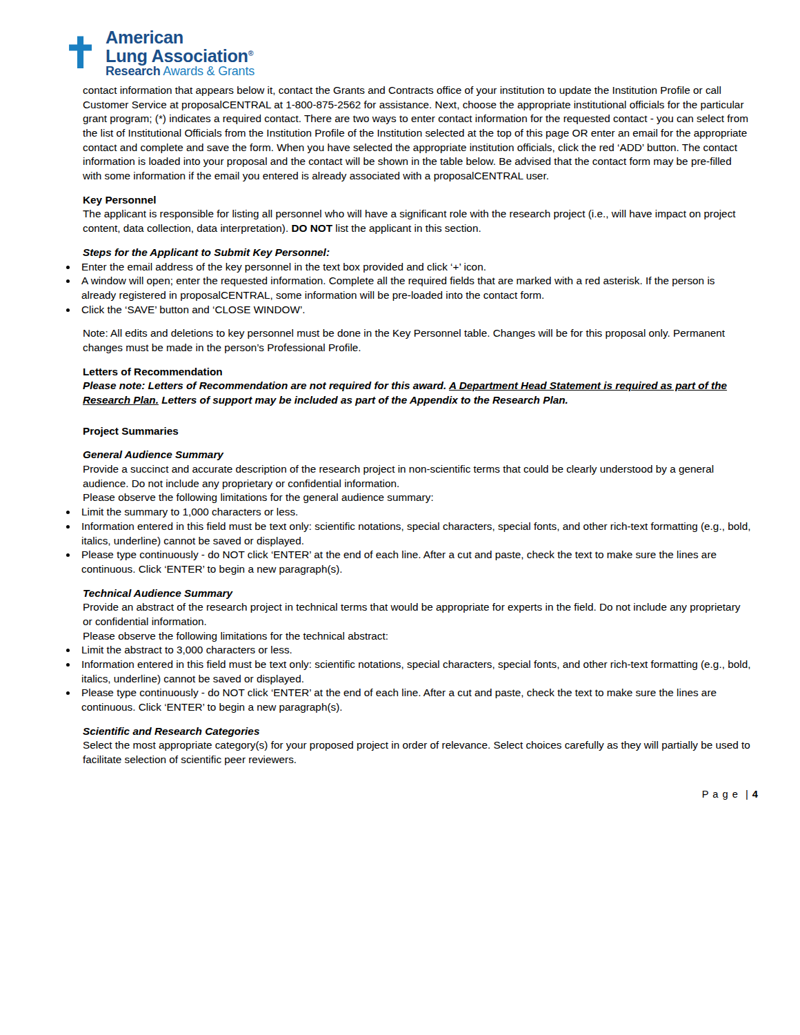| ✝ | American Lung Association ® Research Awards & Grants |
contact information that appears below it, contact the Grants and Contracts office of your institution to update the Institution Profile or call Customer Service at proposalCENTRAL at 1-800-875-2562 for assistance. Next, choose the appropriate institutional officials for the particular grant program; (*) indicates a required contact. There are two ways to enter contact information for the requested contact - you can select from the list of Institutional Officials from the Institution Profile of the Institution selected at the top of this page OR enter an email for the appropriate contact and complete and save the form. When you have selected the appropriate institution officials, click the red ‘ADD’ button. The contact information is loaded into your proposal and the contact will be shown in the table below. Be advised that the contact form may be pre-filled with some information if the email you entered is already associated with a proposalCENTRAL user.
Key Personnel
The applicant is responsible for listing all personnel who will have a significant role with the research project (i.e., will have impact on project content, data collection, data interpretation). DO NOT list the applicant in this section.
Steps for the Applicant to Submit Key Personnel:
Enter the email address of the key personnel in the text box provided and click ‘+’ icon.
A window will open; enter the requested information. Complete all the required fields that are marked with a red asterisk. If the person is already registered in proposalCENTRAL, some information will be pre-loaded into the contact form.
Click the ‘SAVE’ button and ‘CLOSE WINDOW’.
Note: All edits and deletions to key personnel must be done in the Key Personnel table. Changes will be for this proposal only. Permanent changes must be made in the person’s Professional Profile.
Letters of Recommendation
Please note: Letters of Recommendation are not required for this award. A Department Head Statement is required as part of the Research Plan. Letters of support may be included as part of the Appendix to the Research Plan.
Project Summaries
General Audience Summary
Provide a succinct and accurate description of the research project in non-scientific terms that could be clearly understood by a general audience. Do not include any proprietary or confidential information.
Please observe the following limitations for the general audience summary:
Limit the summary to 1,000 characters or less.
Information entered in this field must be text only: scientific notations, special characters, special fonts, and other rich-text formatting (e.g., bold, italics, underline) cannot be saved or displayed.
Please type continuously - do NOT click ‘ENTER’ at the end of each line. After a cut and paste, check the text to make sure the lines are continuous. Click ‘ENTER’ to begin a new paragraph(s).
Technical Audience Summary
Provide an abstract of the research project in technical terms that would be appropriate for experts in the field. Do not include any proprietary or confidential information.
Please observe the following limitations for the technical abstract:
Limit the abstract to 3,000 characters or less.
Information entered in this field must be text only: scientific notations, special characters, special fonts, and other rich-text formatting (e.g., bold, italics, underline) cannot be saved or displayed.
Please type continuously - do NOT click ‘ENTER’ at the end of each line. After a cut and paste, check the text to make sure the lines are continuous. Click ‘ENTER’ to begin a new paragraph(s).
Scientific and Research Categories
Select the most appropriate category(s) for your proposed project in order of relevance. Select choices carefully as they will partially be used to facilitate selection of scientific peer reviewers.
P a g e | 4